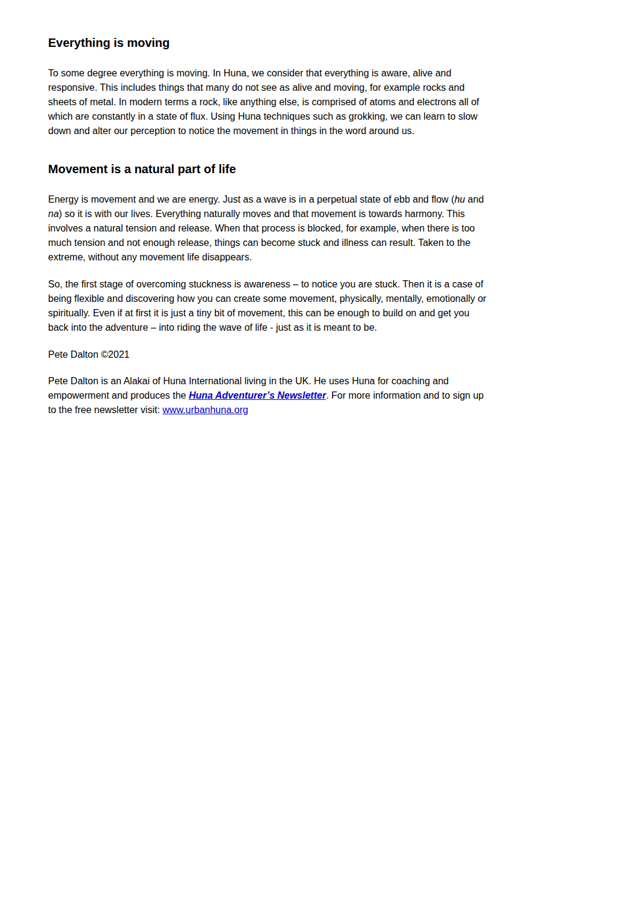Everything is moving
To some degree everything is moving. In Huna, we consider that everything is aware, alive and responsive. This includes things that many do not see as alive and moving, for example rocks and sheets of metal. In modern terms a rock, like anything else, is comprised of atoms and electrons all of which are constantly in a state of flux. Using Huna techniques such as grokking, we can learn to slow down and alter our perception to notice the movement in things in the word around us.
Movement is a natural part of life
Energy is movement and we are energy. Just as a wave is in a perpetual state of ebb and flow (hu and na) so it is with our lives. Everything naturally moves and that movement is towards harmony. This involves a natural tension and release. When that process is blocked, for example, when there is too much tension and not enough release, things can become stuck and illness can result. Taken to the extreme, without any movement life disappears.
So, the first stage of overcoming stuckness is awareness – to notice you are stuck. Then it is a case of being flexible and discovering how you can create some movement, physically, mentally, emotionally or spiritually. Even if at first it is just a tiny bit of movement, this can be enough to build on and get you back into the adventure – into riding the wave of life - just as it is meant to be.
Pete Dalton ©2021
Pete Dalton is an Alakai of Huna International living in the UK. He uses Huna for coaching and empowerment and produces the Huna Adventurer’s Newsletter. For more information and to sign up to the free newsletter visit: www.urbanhuna.org